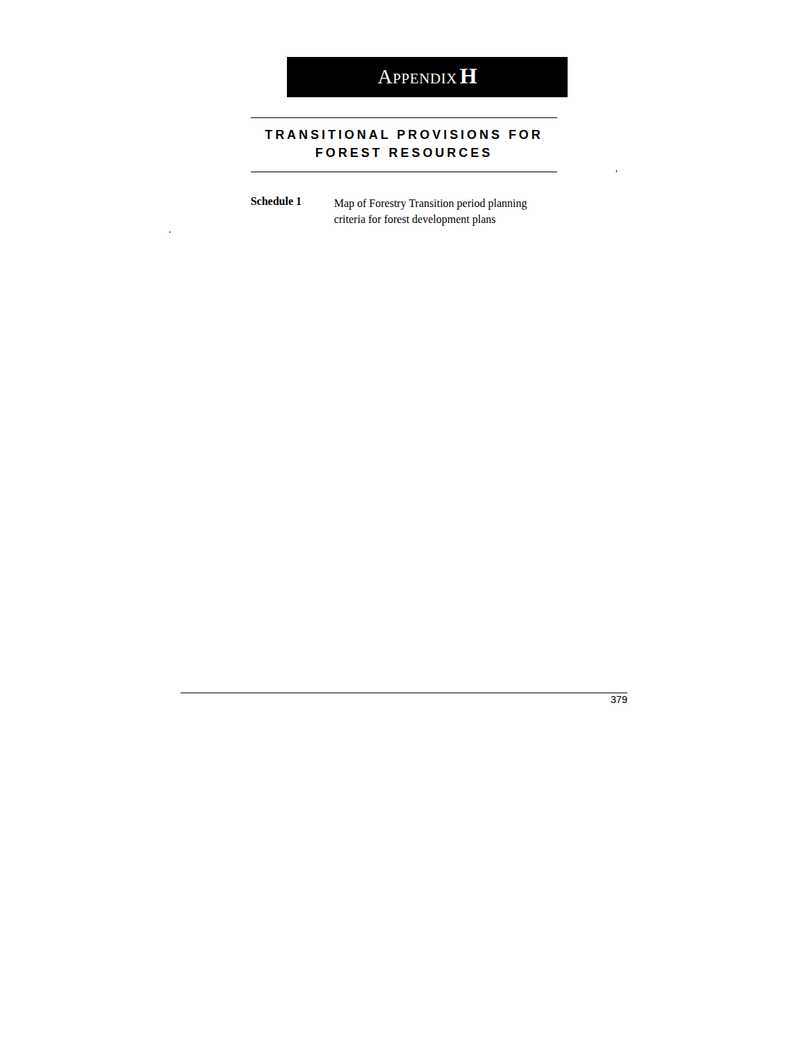Appendix H
Transitional Provisions for
Forest Resources
' .
Schedule 1
Map of Forestry Transition period planning criteria for forest development plans
379